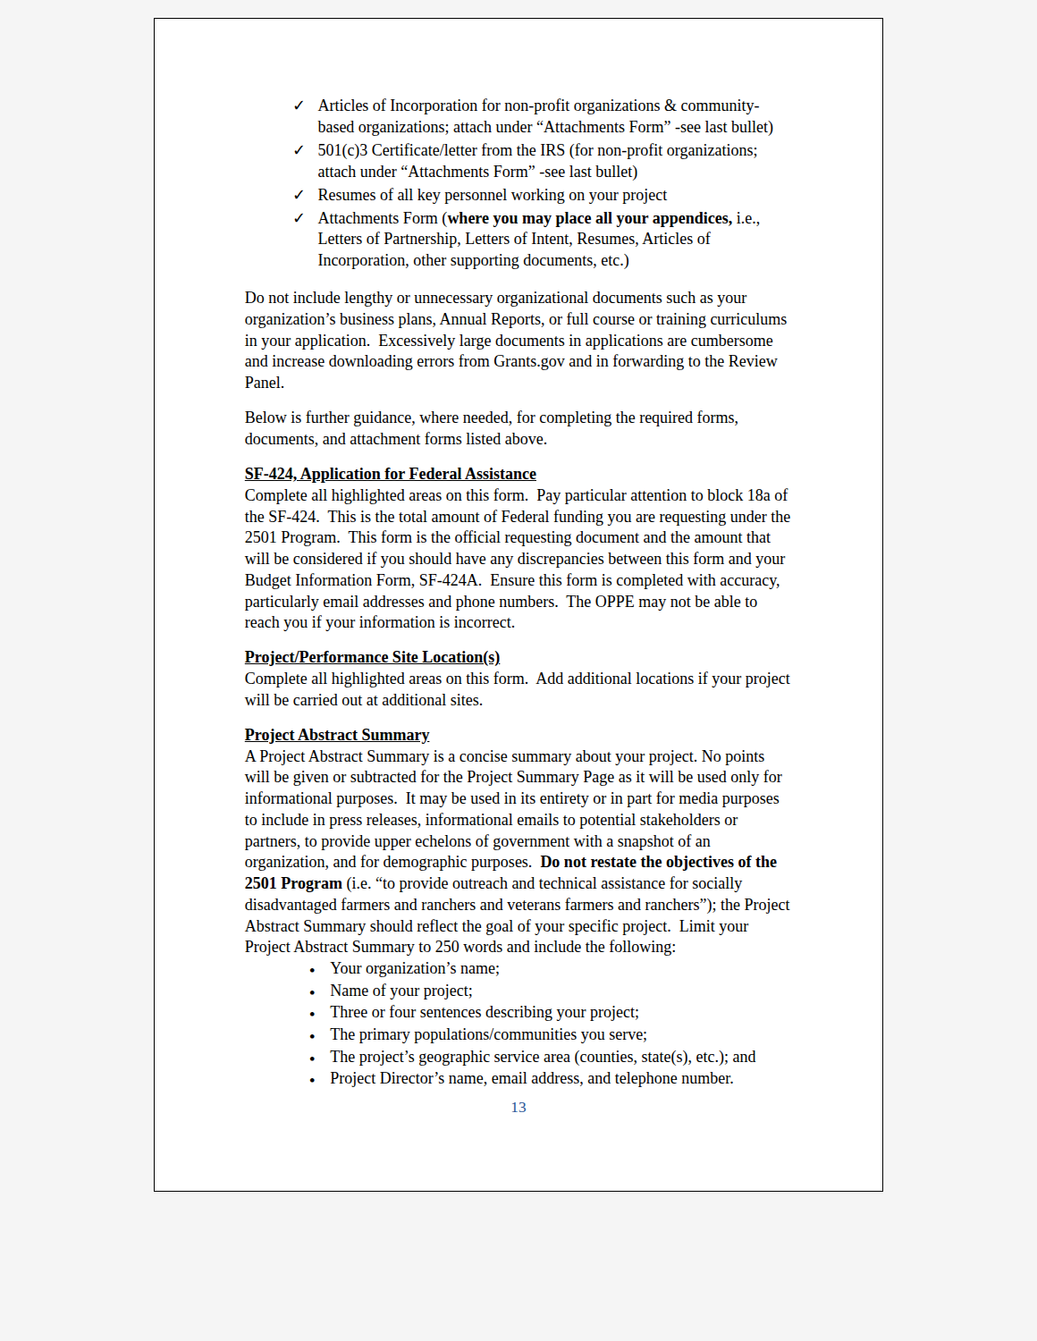Articles of Incorporation for non-profit organizations & community-based organizations; attach under “Attachments Form” -see last bullet)
501(c)3 Certificate/letter from the IRS (for non-profit organizations; attach under “Attachments Form” -see last bullet)
Resumes of all key personnel working on your project
Attachments Form (where you may place all your appendices, i.e., Letters of Partnership, Letters of Intent, Resumes, Articles of Incorporation, other supporting documents, etc.)
Do not include lengthy or unnecessary organizational documents such as your organization’s business plans, Annual Reports, or full course or training curriculums in your application. Excessively large documents in applications are cumbersome and increase downloading errors from Grants.gov and in forwarding to the Review Panel.
Below is further guidance, where needed, for completing the required forms, documents, and attachment forms listed above.
SF-424, Application for Federal Assistance
Complete all highlighted areas on this form. Pay particular attention to block 18a of the SF-424. This is the total amount of Federal funding you are requesting under the 2501 Program. This form is the official requesting document and the amount that will be considered if you should have any discrepancies between this form and your Budget Information Form, SF-424A. Ensure this form is completed with accuracy, particularly email addresses and phone numbers. The OPPE may not be able to reach you if your information is incorrect.
Project/Performance Site Location(s)
Complete all highlighted areas on this form. Add additional locations if your project will be carried out at additional sites.
Project Abstract Summary
A Project Abstract Summary is a concise summary about your project. No points will be given or subtracted for the Project Summary Page as it will be used only for informational purposes. It may be used in its entirety or in part for media purposes to include in press releases, informational emails to potential stakeholders or partners, to provide upper echelons of government with a snapshot of an organization, and for demographic purposes. Do not restate the objectives of the 2501 Program (i.e. “to provide outreach and technical assistance for socially disadvantaged farmers and ranchers and veterans farmers and ranchers”); the Project Abstract Summary should reflect the goal of your specific project. Limit your Project Abstract Summary to 250 words and include the following:
Your organization’s name;
Name of your project;
Three or four sentences describing your project;
The primary populations/communities you serve;
The project’s geographic service area (counties, state(s), etc.); and
Project Director’s name, email address, and telephone number.
13